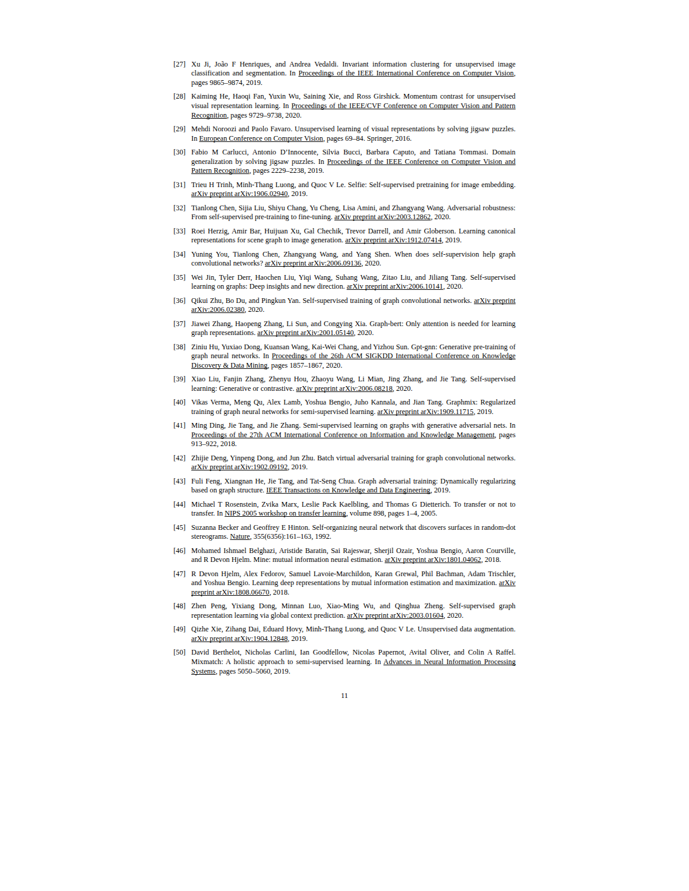[27] Xu Ji, João F Henriques, and Andrea Vedaldi. Invariant information clustering for unsupervised image classification and segmentation. In Proceedings of the IEEE International Conference on Computer Vision, pages 9865–9874, 2019.
[28] Kaiming He, Haoqi Fan, Yuxin Wu, Saining Xie, and Ross Girshick. Momentum contrast for unsupervised visual representation learning. In Proceedings of the IEEE/CVF Conference on Computer Vision and Pattern Recognition, pages 9729–9738, 2020.
[29] Mehdi Noroozi and Paolo Favaro. Unsupervised learning of visual representations by solving jigsaw puzzles. In European Conference on Computer Vision, pages 69–84. Springer, 2016.
[30] Fabio M Carlucci, Antonio D’Innocente, Silvia Bucci, Barbara Caputo, and Tatiana Tommasi. Domain generalization by solving jigsaw puzzles. In Proceedings of the IEEE Conference on Computer Vision and Pattern Recognition, pages 2229–2238, 2019.
[31] Trieu H Trinh, Minh-Thang Luong, and Quoc V Le. Selfie: Self-supervised pretraining for image embedding. arXiv preprint arXiv:1906.02940, 2019.
[32] Tianlong Chen, Sijia Liu, Shiyu Chang, Yu Cheng, Lisa Amini, and Zhangyang Wang. Adversarial robustness: From self-supervised pre-training to fine-tuning. arXiv preprint arXiv:2003.12862, 2020.
[33] Roei Herzig, Amir Bar, Huijuan Xu, Gal Chechik, Trevor Darrell, and Amir Globerson. Learning canonical representations for scene graph to image generation. arXiv preprint arXiv:1912.07414, 2019.
[34] Yuning You, Tianlong Chen, Zhangyang Wang, and Yang Shen. When does self-supervision help graph convolutional networks? arXiv preprint arXiv:2006.09136, 2020.
[35] Wei Jin, Tyler Derr, Haochen Liu, Yiqi Wang, Suhang Wang, Zitao Liu, and Jiliang Tang. Self-supervised learning on graphs: Deep insights and new direction. arXiv preprint arXiv:2006.10141, 2020.
[36] Qikui Zhu, Bo Du, and Pingkun Yan. Self-supervised training of graph convolutional networks. arXiv preprint arXiv:2006.02380, 2020.
[37] Jiawei Zhang, Haopeng Zhang, Li Sun, and Congying Xia. Graph-bert: Only attention is needed for learning graph representations. arXiv preprint arXiv:2001.05140, 2020.
[38] Ziniu Hu, Yuxiao Dong, Kuansan Wang, Kai-Wei Chang, and Yizhou Sun. Gpt-gnn: Generative pre-training of graph neural networks. In Proceedings of the 26th ACM SIGKDD International Conference on Knowledge Discovery & Data Mining, pages 1857–1867, 2020.
[39] Xiao Liu, Fanjin Zhang, Zhenyu Hou, Zhaoyu Wang, Li Mian, Jing Zhang, and Jie Tang. Self-supervised learning: Generative or contrastive. arXiv preprint arXiv:2006.08218, 2020.
[40] Vikas Verma, Meng Qu, Alex Lamb, Yoshua Bengio, Juho Kannala, and Jian Tang. Graphmix: Regularized training of graph neural networks for semi-supervised learning. arXiv preprint arXiv:1909.11715, 2019.
[41] Ming Ding, Jie Tang, and Jie Zhang. Semi-supervised learning on graphs with generative adversarial nets. In Proceedings of the 27th ACM International Conference on Information and Knowledge Management, pages 913–922, 2018.
[42] Zhijie Deng, Yinpeng Dong, and Jun Zhu. Batch virtual adversarial training for graph convolutional networks. arXiv preprint arXiv:1902.09192, 2019.
[43] Fuli Feng, Xiangnan He, Jie Tang, and Tat-Seng Chua. Graph adversarial training: Dynamically regularizing based on graph structure. IEEE Transactions on Knowledge and Data Engineering, 2019.
[44] Michael T Rosenstein, Zvika Marx, Leslie Pack Kaelbling, and Thomas G Dietterich. To transfer or not to transfer. In NIPS 2005 workshop on transfer learning, volume 898, pages 1–4, 2005.
[45] Suzanna Becker and Geoffrey E Hinton. Self-organizing neural network that discovers surfaces in random-dot stereograms. Nature, 355(6356):161–163, 1992.
[46] Mohamed Ishmael Belghazi, Aristide Baratin, Sai Rajeswar, Sherjil Ozair, Yoshua Bengio, Aaron Courville, and R Devon Hjelm. Mine: mutual information neural estimation. arXiv preprint arXiv:1801.04062, 2018.
[47] R Devon Hjelm, Alex Fedorov, Samuel Lavoie-Marchildon, Karan Grewal, Phil Bachman, Adam Trischler, and Yoshua Bengio. Learning deep representations by mutual information estimation and maximization. arXiv preprint arXiv:1808.06670, 2018.
[48] Zhen Peng, Yixiang Dong, Minnan Luo, Xiao-Ming Wu, and Qinghua Zheng. Self-supervised graph representation learning via global context prediction. arXiv preprint arXiv:2003.01604, 2020.
[49] Qizhe Xie, Zihang Dai, Eduard Hovy, Minh-Thang Luong, and Quoc V Le. Unsupervised data augmentation. arXiv preprint arXiv:1904.12848, 2019.
[50] David Berthelot, Nicholas Carlini, Ian Goodfellow, Nicolas Papernot, Avital Oliver, and Colin A Raffel. Mixmatch: A holistic approach to semi-supervised learning. In Advances in Neural Information Processing Systems, pages 5050–5060, 2019.
11